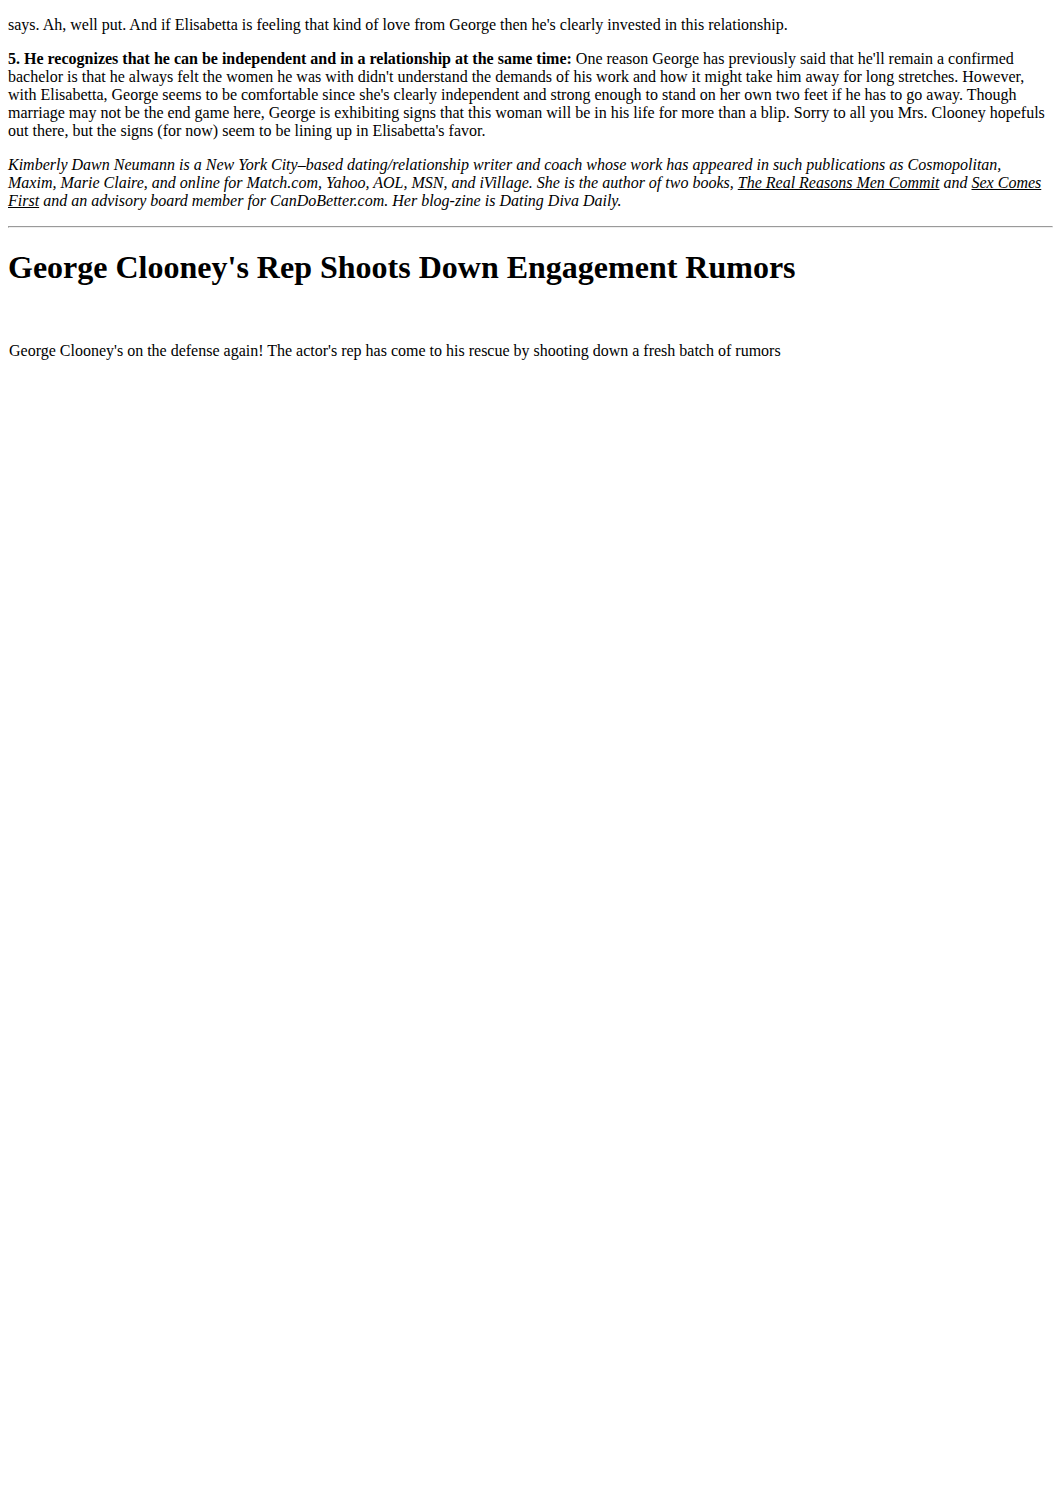says. Ah, well put. And if Elisabetta is feeling that kind of love from George then he's clearly invested in this relationship.
5. He recognizes that he can be independent and in a relationship at the same time: One reason George has previously said that he'll remain a confirmed bachelor is that he always felt the women he was with didn't understand the demands of his work and how it might take him away for long stretches. However, with Elisabetta, George seems to be comfortable since she's clearly independent and strong enough to stand on her own two feet if he has to go away. Though marriage may not be the end game here, George is exhibiting signs that this woman will be in his life for more than a blip. Sorry to all you Mrs. Clooney hopefuls out there, but the signs (for now) seem to be lining up in Elisabetta's favor.
Kimberly Dawn Neumann is a New York City–based dating/relationship writer and coach whose work has appeared in such publications as Cosmopolitan, Maxim, Marie Claire, and online for Match.com, Yahoo, AOL, MSN, and iVillage. She is the author of two books, The Real Reasons Men Commit and Sex Comes First and an advisory board member for CanDoBetter.com. Her blog-zine is Dating Diva Daily.
George Clooney's Rep Shoots Down Engagement Rumors
George Clooney's on the defense again! The actor's rep has come to his rescue by shooting down a fresh batch of rumors